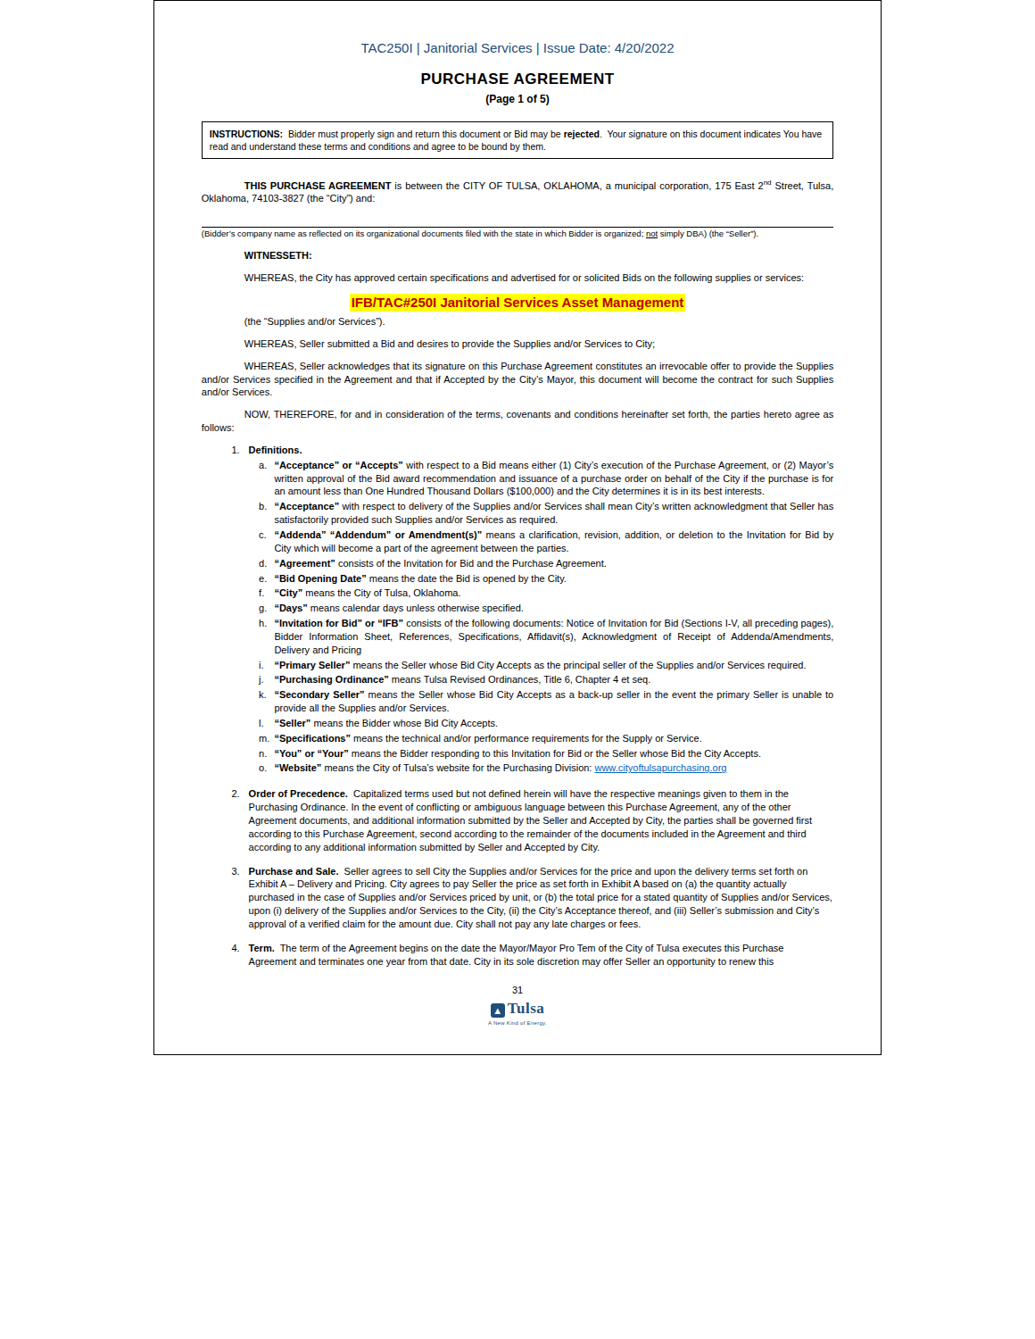TAC250I | Janitorial Services | Issue Date: 4/20/2022
PURCHASE AGREEMENT
(Page 1 of 5)
INSTRUCTIONS: Bidder must properly sign and return this document or Bid may be rejected. Your signature on this document indicates You have read and understand these terms and conditions and agree to be bound by them.
THIS PURCHASE AGREEMENT is between the CITY OF TULSA, OKLAHOMA, a municipal corporation, 175 East 2nd Street, Tulsa, Oklahoma, 74103-3827 (the “City”) and:
(Bidder’s company name as reflected on its organizational documents filed with the state in which Bidder is organized; not simply DBA) (the “Seller”).
WITNESSETH:
WHEREAS, the City has approved certain specifications and advertised for or solicited Bids on the following supplies or services:
IFB/TAC#250I Janitorial Services Asset Management
(the “Supplies and/or Services”).
WHEREAS, Seller submitted a Bid and desires to provide the Supplies and/or Services to City;
WHEREAS, Seller acknowledges that its signature on this Purchase Agreement constitutes an irrevocable offer to provide the Supplies and/or Services specified in the Agreement and that if Accepted by the City’s Mayor, this document will become the contract for such Supplies and/or Services.
NOW, THEREFORE, for and in consideration of the terms, covenants and conditions hereinafter set forth, the parties hereto agree as follows:
1.
Definitions.
a.“Acceptance” or “Accepts” with respect to a Bid means either (1) City’s execution of the Purchase Agreement, or (2) Mayor’s written approval of the Bid award recommendation and issuance of a purchase order on behalf of the City if the purchase is for an amount less than One Hundred Thousand Dollars ($100,000) and the City determines it is in its best interests.
b.“Acceptance” with respect to delivery of the Supplies and/or Services shall mean City’s written acknowledgment that Seller has satisfactorily provided such Supplies and/or Services as required.
c.“Addenda” “Addendum” or Amendment(s)” means a clarification, revision, addition, or deletion to the Invitation for Bid by City which will become a part of the agreement between the parties.
d.“Agreement” consists of the Invitation for Bid and the Purchase Agreement.
e.“Bid Opening Date” means the date the Bid is opened by the City.
f.“City” means the City of Tulsa, Oklahoma.
g.“Days” means calendar days unless otherwise specified.
h.“Invitation for Bid” or “IFB” consists of the following documents: Notice of Invitation for Bid (Sections I-V, all preceding pages), Bidder Information Sheet, References, Specifications, Affidavit(s), Acknowledgment of Receipt of Addenda/Amendments, Delivery and Pricing
i.“Primary Seller” means the Seller whose Bid City Accepts as the principal seller of the Supplies and/or Services required.
j.“Purchasing Ordinance” means Tulsa Revised Ordinances, Title 6, Chapter 4 et seq.
k.“Secondary Seller” means the Seller whose Bid City Accepts as a back-up seller in the event the primary Seller is unable to provide all the Supplies and/or Services.
l.“Seller” means the Bidder whose Bid City Accepts.
m.“Specifications” means the technical and/or performance requirements for the Supply or Service.
n.“You” or “Your” means the Bidder responding to this Invitation for Bid or the Seller whose Bid the City Accepts.
o.“Website” means the City of Tulsa’s website for the Purchasing Division: www.cityoftulsapurchasing.org
2.
Order of Precedence. Capitalized terms used but not defined herein will have the respective meanings given to them in the Purchasing Ordinance. In the event of conflicting or ambiguous language between this Purchase Agreement, any of the other Agreement documents, and additional information submitted by the Seller and Accepted by City, the parties shall be governed first according to this Purchase Agreement, second according to the remainder of the documents included in the Agreement and third according to any additional information submitted by Seller and Accepted by City.
3.
Purchase and Sale. Seller agrees to sell City the Supplies and/or Services for the price and upon the delivery terms set forth on Exhibit A – Delivery and Pricing. City agrees to pay Seller the price as set forth in Exhibit A based on (a) the quantity actually purchased in the case of Supplies and/or Services priced by unit, or (b) the total price for a stated quantity of Supplies and/or Services, upon (i) delivery of the Supplies and/or Services to the City, (ii) the City’s Acceptance thereof, and (iii) Seller’s submission and City’s approval of a verified claim for the amount due. City shall not pay any late charges or fees.
4.
Term. The term of the Agreement begins on the date the Mayor/Mayor Pro Tem of the City of Tulsa executes this Purchase Agreement and terminates one year from that date. City in its sole discretion may offer Seller an opportunity to renew this
31
▲Tulsa
A New Kind of Energy.